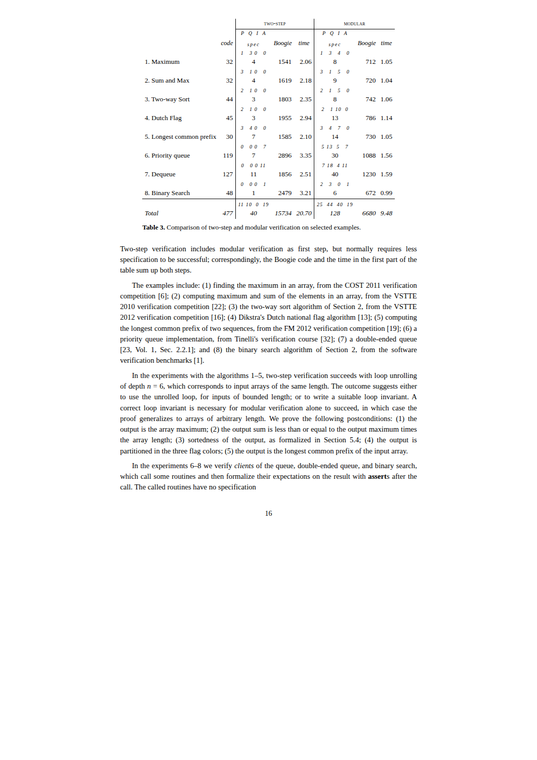Table 3. Comparison of two-step and modular verification on selected examples.
| | | two-step | modular |
| | | P Q I A | | | P Q I A | | |
| | code | spec | Boogie | time | spec | Boogie | time |
| 1. Maximum | 32 | 1 3 0 0 4 | 1541 | 2.06 | 1 3 4 0 8 | 712 | 1.05 |
| 2. Sum and Max | 32 | 3 1 0 0 4 | 1619 | 2.18 | 3 1 5 0 9 | 720 | 1.04 |
| 3. Two-way Sort | 44 | 2 1 0 0 3 | 1803 | 2.35 | 2 1 5 0 8 | 742 | 1.06 |
| 4. Dutch Flag | 45 | 2 1 0 0 3 | 1955 | 2.94 | 2 1 10 0 13 | 786 | 1.14 |
| 5. Longest common prefix | 30 | 3 4 0 0 7 | 1585 | 2.10 | 3 4 7 0 14 | 730 | 1.05 |
| 6. Priority queue | 119 | 0 0 0 7 7 | 2896 | 3.35 | 5 13 5 7 30 | 1088 | 1.56 |
| 7. Dequeue | 127 | 0 0 0 11 11 | 1856 | 2.51 | 7 18 4 11 40 | 1230 | 1.59 |
| 8. Binary Search | 48 | 0 0 0 1 1 | 2479 | 3.21 | 2 3 0 1 6 | 672 | 0.99 |
| Total | 477 | 11 10 0 19 40 | 15734 | 20.70 | 25 44 40 19 128 | 6680 | 9.48 |
Two-step verification includes modular verification as first step, but normally requires less specification to be successful; correspondingly, the Boogie code and the time in the first part of the table sum up both steps.
The examples include: (1) finding the maximum in an array, from the COST 2011 verification competition [6]; (2) computing maximum and sum of the elements in an array, from the VSTTE 2010 verification competition [22]; (3) the two-way sort algorithm of Section 2, from the VSTTE 2012 verification competition [16]; (4) Dikstra's Dutch national flag algorithm [13]; (5) computing the longest common prefix of two sequences, from the FM 2012 verification competition [19]; (6) a priority queue implementation, from Tinelli's verification course [32]; (7) a double-ended queue [23, Vol. 1, Sec. 2.2.1]; and (8) the binary search algorithm of Section 2, from the software verification benchmarks [1].
In the experiments with the algorithms 1–5, two-step verification succeeds with loop unrolling of depth n = 6, which corresponds to input arrays of the same length. The outcome suggests either to use the unrolled loop, for inputs of bounded length; or to write a suitable loop invariant. A correct loop invariant is necessary for modular verification alone to succeed, in which case the proof generalizes to arrays of arbitrary length. We prove the following postconditions: (1) the output is the array maximum; (2) the output sum is less than or equal to the output maximum times the array length; (3) sortedness of the output, as formalized in Section 5.4; (4) the output is partitioned in the three flag colors; (5) the output is the longest common prefix of the input array.
In the experiments 6–8 we verify clients of the queue, double-ended queue, and binary search, which call some routines and then formalize their expectations on the result with asserts after the call. The called routines have no specification
16